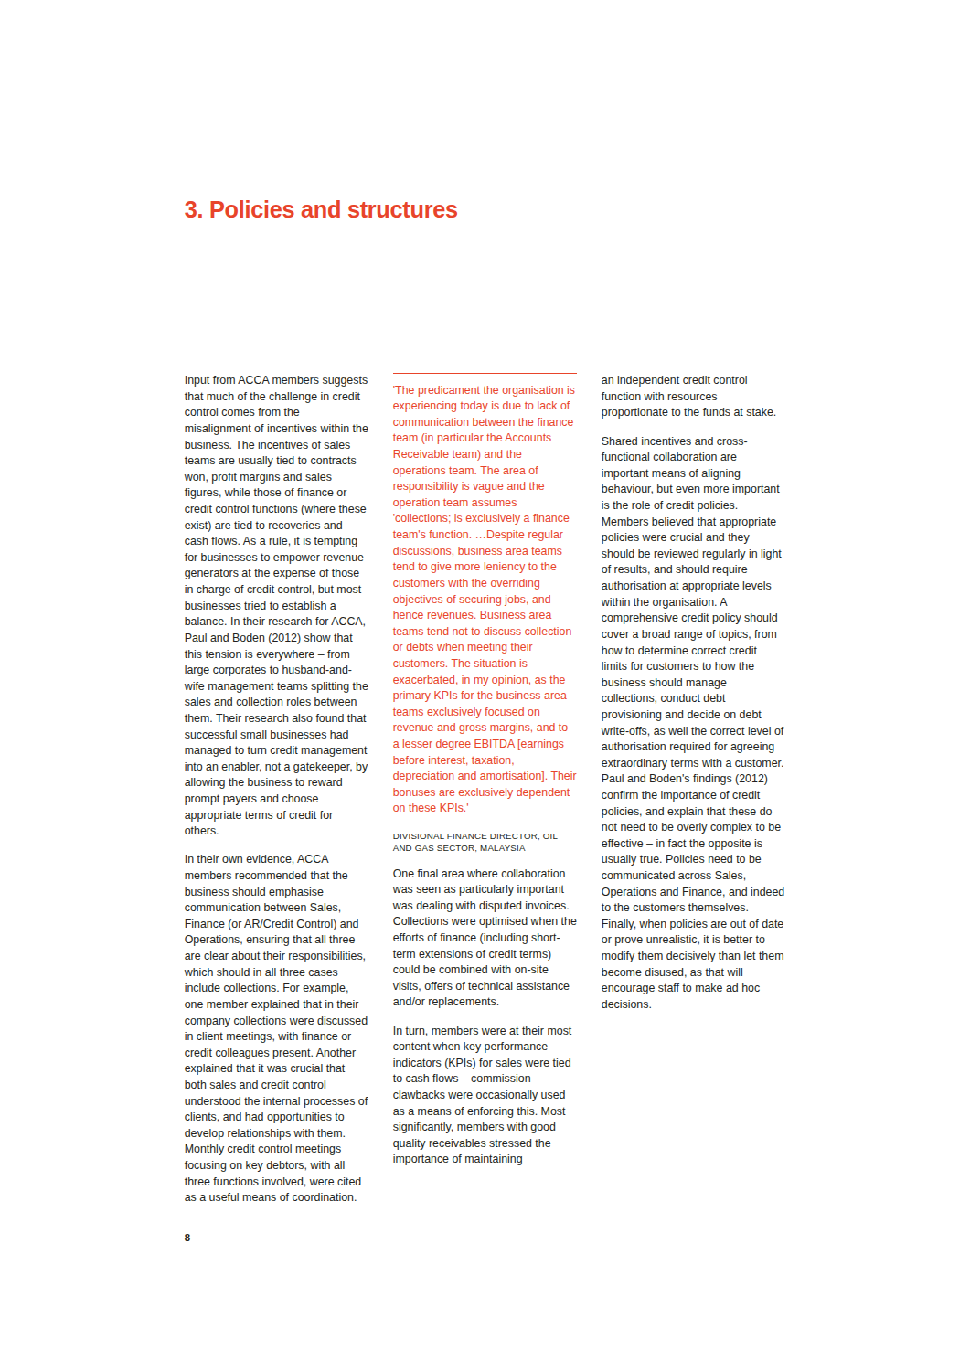3. Policies and structures
Input from ACCA members suggests that much of the challenge in credit control comes from the misalignment of incentives within the business. The incentives of sales teams are usually tied to contracts won, profit margins and sales figures, while those of finance or credit control functions (where these exist) are tied to recoveries and cash flows. As a rule, it is tempting for businesses to empower revenue generators at the expense of those in charge of credit control, but most businesses tried to establish a balance. In their research for ACCA, Paul and Boden (2012) show that this tension is everywhere – from large corporates to husband-and-wife management teams splitting the sales and collection roles between them. Their research also found that successful small businesses had managed to turn credit management into an enabler, not a gatekeeper, by allowing the business to reward prompt payers and choose appropriate terms of credit for others.
In their own evidence, ACCA members recommended that the business should emphasise communication between Sales, Finance (or AR/Credit Control) and Operations, ensuring that all three are clear about their responsibilities, which should in all three cases include collections. For example, one member explained that in their company collections were discussed in client meetings, with finance or credit colleagues present. Another explained that it was crucial that both sales and credit control understood the internal processes of clients, and had opportunities to develop relationships with them. Monthly credit control meetings focusing on key debtors, with all three functions involved, were cited as a useful means of coordination.
'The predicament the organisation is experiencing today is due to lack of communication between the finance team (in particular the Accounts Receivable team) and the operations team. The area of responsibility is vague and the operation team assumes 'collections; is exclusively a finance team's function. …Despite regular discussions, business area teams tend to give more leniency to the customers with the overriding objectives of securing jobs, and hence revenues. Business area teams tend not to discuss collection or debts when meeting their customers. The situation is exacerbated, in my opinion, as the primary KPIs for the business area teams exclusively focused on revenue and gross margins, and to a lesser degree EBITDA [earnings before interest, taxation, depreciation and amortisation]. Their bonuses are exclusively dependent on these KPIs.'
Divisional Finance Director, Oil and Gas sector, Malaysia
One final area where collaboration was seen as particularly important was dealing with disputed invoices. Collections were optimised when the efforts of finance (including short-term extensions of credit terms) could be combined with on-site visits, offers of technical assistance and/or replacements.
In turn, members were at their most content when key performance indicators (KPIs) for sales were tied to cash flows – commission clawbacks were occasionally used as a means of enforcing this. Most significantly, members with good quality receivables stressed the importance of maintaining
an independent credit control function with resources proportionate to the funds at stake.
Shared incentives and cross-functional collaboration are important means of aligning behaviour, but even more important is the role of credit policies. Members believed that appropriate policies were crucial and they should be reviewed regularly in light of results, and should require authorisation at appropriate levels within the organisation. A comprehensive credit policy should cover a broad range of topics, from how to determine correct credit limits for customers to how the business should manage collections, conduct debt provisioning and decide on debt write-offs, as well the correct level of authorisation required for agreeing extraordinary terms with a customer. Paul and Boden's findings (2012) confirm the importance of credit policies, and explain that these do not need to be overly complex to be effective – in fact the opposite is usually true. Policies need to be communicated across Sales, Operations and Finance, and indeed to the customers themselves. Finally, when policies are out of date or prove unrealistic, it is better to modify them decisively than let them become disused, as that will encourage staff to make ad hoc decisions.
8